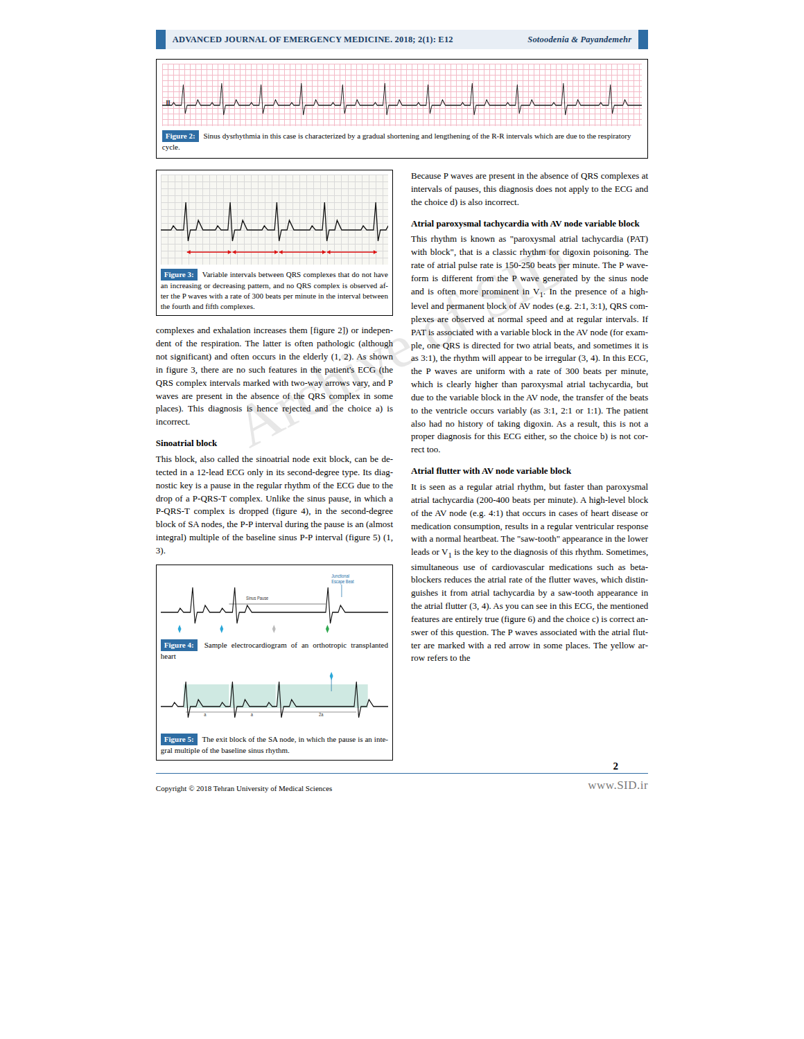Advanced Journal of Emergency Medicine. 2018; 2(1): e12 Sotoodenia & Payandemehr
Archive of SID
II
Figure 2: Sinus dysrhythmia in this case is characterized by a gradual shortening and lengthening of the R-R intervals which are due to the respiratory cycle.
Figure 3: Variable intervals between QRS complexes that do not have an increasing or decreasing pattern, and no QRS complex is observed after the P waves with a rate of 300 beats per minute in the interval between the fourth and fifth complexes.
complexes and exhalation increases them [figure 2]) or independent of the respiration. The latter is often pathologic (although not significant) and often occurs in the elderly (1, 2). As shown in figure 3, there are no such features in the patient's ECG (the QRS complex intervals marked with two-way arrows vary, and P waves are present in the absence of the QRS complex in some places). This diagnosis is hence rejected and the choice a) is incorrect.
Sinoatrial block
This block, also called the sinoatrial node exit block, can be detected in a 12-lead ECG only in its second-degree type. Its diagnostic key is a pause in the regular rhythm of the ECG due to the drop of a P-QRS-T complex. Unlike the sinus pause, in which a P-QRS-T complex is dropped (figure 4), in the second-degree block of SA nodes, the P-P interval during the pause is an (almost integral) multiple of the baseline sinus P-P interval (figure 5) (1, 3).
Junctional Escape Beat Sinus Pause
Figure 4: Sample electrocardiogram of an orthotropic transplanted heart
a a 2a
Figure 5: The exit block of the SA node, in which the pause is an integral multiple of the baseline sinus rhythm.
Because P waves are present in the absence of QRS complexes at intervals of pauses, this diagnosis does not apply to the ECG and the choice d) is also incorrect.
Atrial paroxysmal tachycardia with AV node variable block
This rhythm is known as "paroxysmal atrial tachycardia (PAT) with block", that is a classic rhythm for digoxin poisoning. The rate of atrial pulse rate is 150-250 beats per minute. The P waveform is different from the P wave generated by the sinus node and is often more prominent in V1. In the presence of a high-level and permanent block of AV nodes (e.g. 2:1, 3:1), QRS complexes are observed at normal speed and at regular intervals. If PAT is associated with a variable block in the AV node (for example, one QRS is directed for two atrial beats, and sometimes it is as 3:1), the rhythm will appear to be irregular (3, 4). In this ECG, the P waves are uniform with a rate of 300 beats per minute, which is clearly higher than paroxysmal atrial tachycardia, but due to the variable block in the AV node, the transfer of the beats to the ventricle occurs variably (as 3:1, 2:1 or 1:1). The patient also had no history of taking digoxin. As a result, this is not a proper diagnosis for this ECG either, so the choice b) is not correct too.
Atrial flutter with AV node variable block
It is seen as a regular atrial rhythm, but faster than paroxysmal atrial tachycardia (200-400 beats per minute). A high-level block of the AV node (e.g. 4:1) that occurs in cases of heart disease or medication consumption, results in a regular ventricular response with a normal heartbeat. The "saw-tooth" appearance in the lower leads or V1 is the key to the diagnosis of this rhythm. Sometimes, simultaneous use of cardiovascular medications such as beta-blockers reduces the atrial rate of the flutter waves, which distinguishes it from atrial tachycardia by a saw-tooth appearance in the atrial flutter (3, 4). As you can see in this ECG, the mentioned features are entirely true (figure 6) and the choice c) is correct answer of this question. The P waves associated with the atrial flutter are marked with a red arrow in some places. The yellow arrow refers to the
Copyright © 2018 Tehran University of Medical Sciences
www.SID. ir
2